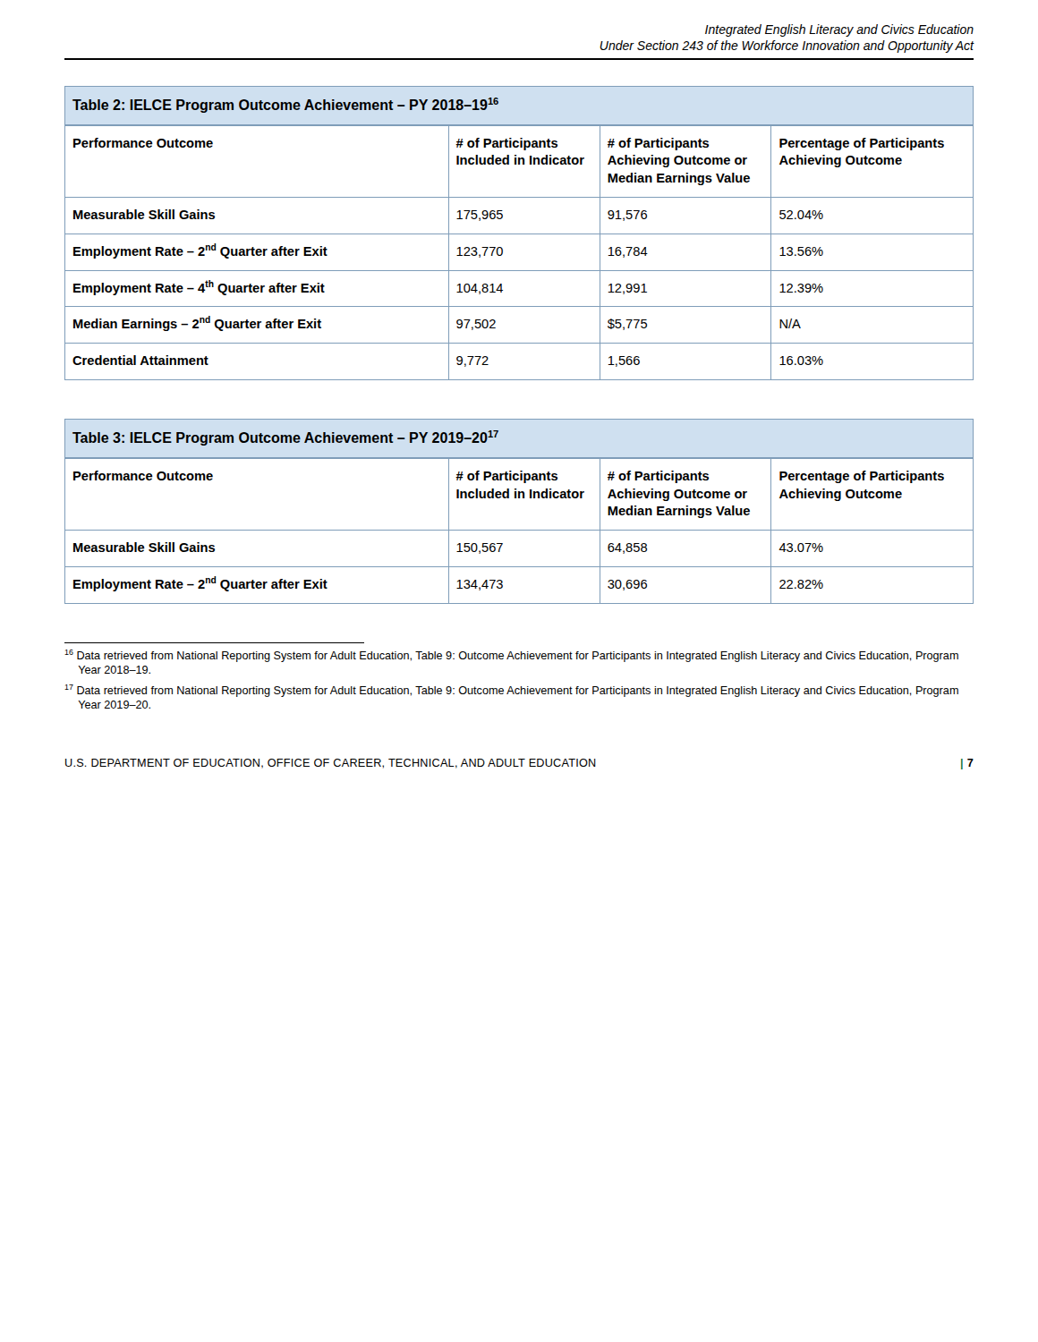Integrated English Literacy and Civics Education
Under Section 243 of the Workforce Innovation and Opportunity Act
Table 2: IELCE Program Outcome Achievement – PY 2018–19 16
| Performance Outcome | # of Participants Included in Indicator | # of Participants Achieving Outcome or Median Earnings Value | Percentage of Participants Achieving Outcome |
| --- | --- | --- | --- |
| Measurable Skill Gains | 175,965 | 91,576 | 52.04% |
| Employment Rate – 2 nd Quarter after Exit | 123,770 | 16,784 | 13.56% |
| Employment Rate – 4 th Quarter after Exit | 104,814 | 12,991 | 12.39% |
| Median Earnings – 2 nd Quarter after Exit | 97,502 | $5,775 | N/A |
| Credential Attainment | 9,772 | 1,566 | 16.03% |
Table 3: IELCE Program Outcome Achievement – PY 2019–20 17
| Performance Outcome | # of Participants Included in Indicator | # of Participants Achieving Outcome or Median Earnings Value | Percentage of Participants Achieving Outcome |
| --- | --- | --- | --- |
| Measurable Skill Gains | 150,567 | 64,858 | 43.07% |
| Employment Rate – 2 nd Quarter after Exit | 134,473 | 30,696 | 22.82% |
16 Data retrieved from National Reporting System for Adult Education, Table 9: Outcome Achievement for Participants in Integrated English Literacy and Civics Education, Program Year 2018–19.
17 Data retrieved from National Reporting System for Adult Education, Table 9: Outcome Achievement for Participants in Integrated English Literacy and Civics Education, Program Year 2019–20.
U.S. Department of Education, Office of Career, Technical, and Adult Education |7